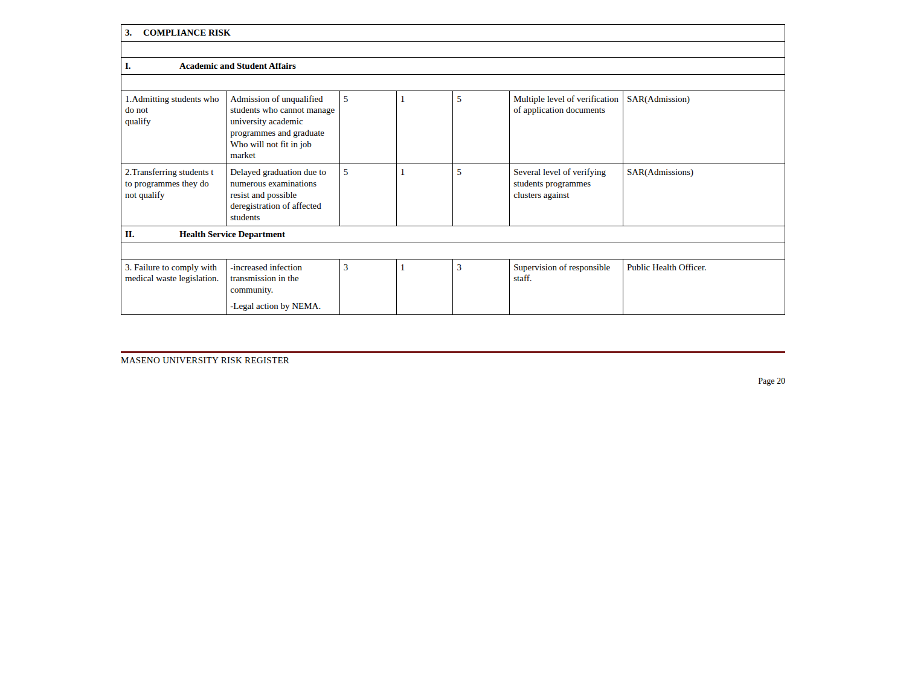| 3. COMPLIANCE RISK |
| I. Academic and Student Affairs |
| 1.Admitting students who do not qualify | Admission of unqualified students who cannot manage university academic programmes and graduate Who will not fit in job market | 5 | 1 | 5 | Multiple level of verification of application documents | SAR(Admission) |
| 2.Transferring students t to programmes they do not qualify | Delayed graduation due to numerous examinations resist and possible deregistration of affected students | 5 | 1 | 5 | Several level of verifying students programmes clusters against | SAR(Admissions) |
| II. Health Service Department |
| 3. Failure to comply with medical waste legislation. | -increased infection transmission in the community. -Legal action by NEMA. | 3 | 1 | 3 | Supervision of responsible staff. | Public Health Officer. |
MASENO UNIVERSITY RISK REGISTER
Page 20